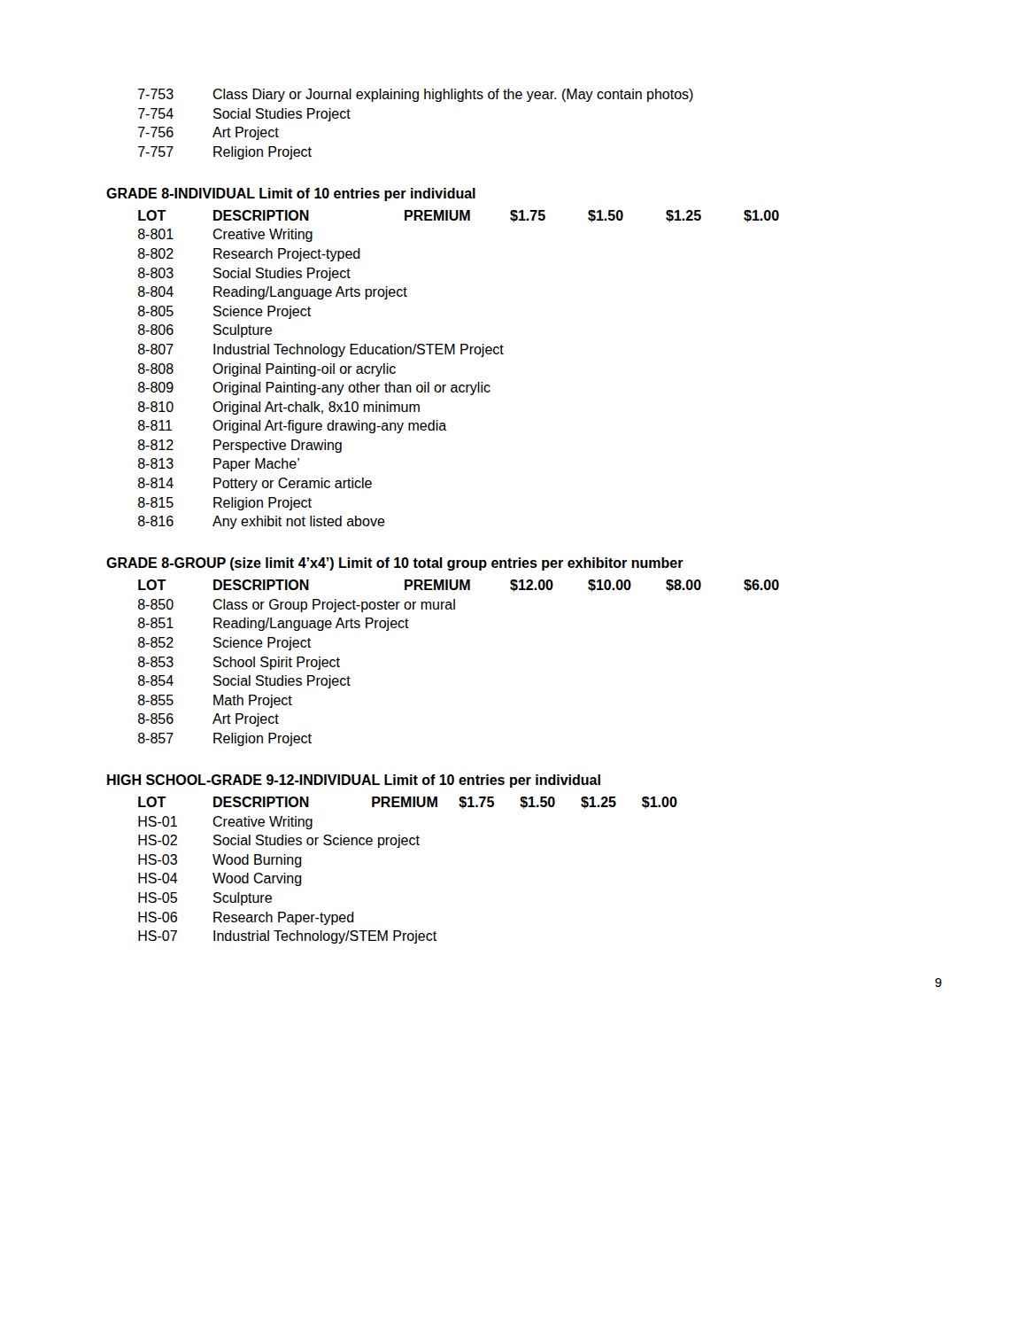7-753 Class Diary or Journal explaining highlights of the year. (May contain photos)
7-754 Social Studies Project
7-756 Art Project
7-757 Religion Project
GRADE 8-INDIVIDUAL Limit of 10 entries per individual
LOT DESCRIPTION PREMIUM $1.75 $1.50 $1.25 $1.00
8-801 Creative Writing
8-802 Research Project-typed
8-803 Social Studies Project
8-804 Reading/Language Arts project
8-805 Science Project
8-806 Sculpture
8-807 Industrial Technology Education/STEM Project
8-808 Original Painting-oil or acrylic
8-809 Original Painting-any other than oil or acrylic
8-810 Original Art-chalk, 8x10 minimum
8-811 Original Art-figure drawing-any media
8-812 Perspective Drawing
8-813 Paper Mache’
8-814 Pottery or Ceramic article
8-815 Religion Project
8-816 Any exhibit not listed above
GRADE 8-GROUP (size limit 4’x4’) Limit of 10 total group entries per exhibitor number
LOT DESCRIPTION PREMIUM $12.00 $10.00 $8.00 $6.00
8-850 Class or Group Project-poster or mural
8-851 Reading/Language Arts Project
8-852 Science Project
8-853 School Spirit Project
8-854 Social Studies Project
8-855 Math Project
8-856 Art Project
8-857 Religion Project
HIGH SCHOOL-GRADE 9-12-INDIVIDUAL Limit of 10 entries per individual
LOT DESCRIPTION PREMIUM $1.75 $1.50 $1.25 $1.00
HS-01 Creative Writing
HS-02 Social Studies or Science project
HS-03 Wood Burning
HS-04 Wood Carving
HS-05 Sculpture
HS-06 Research Paper-typed
HS-07 Industrial Technology/STEM Project
9